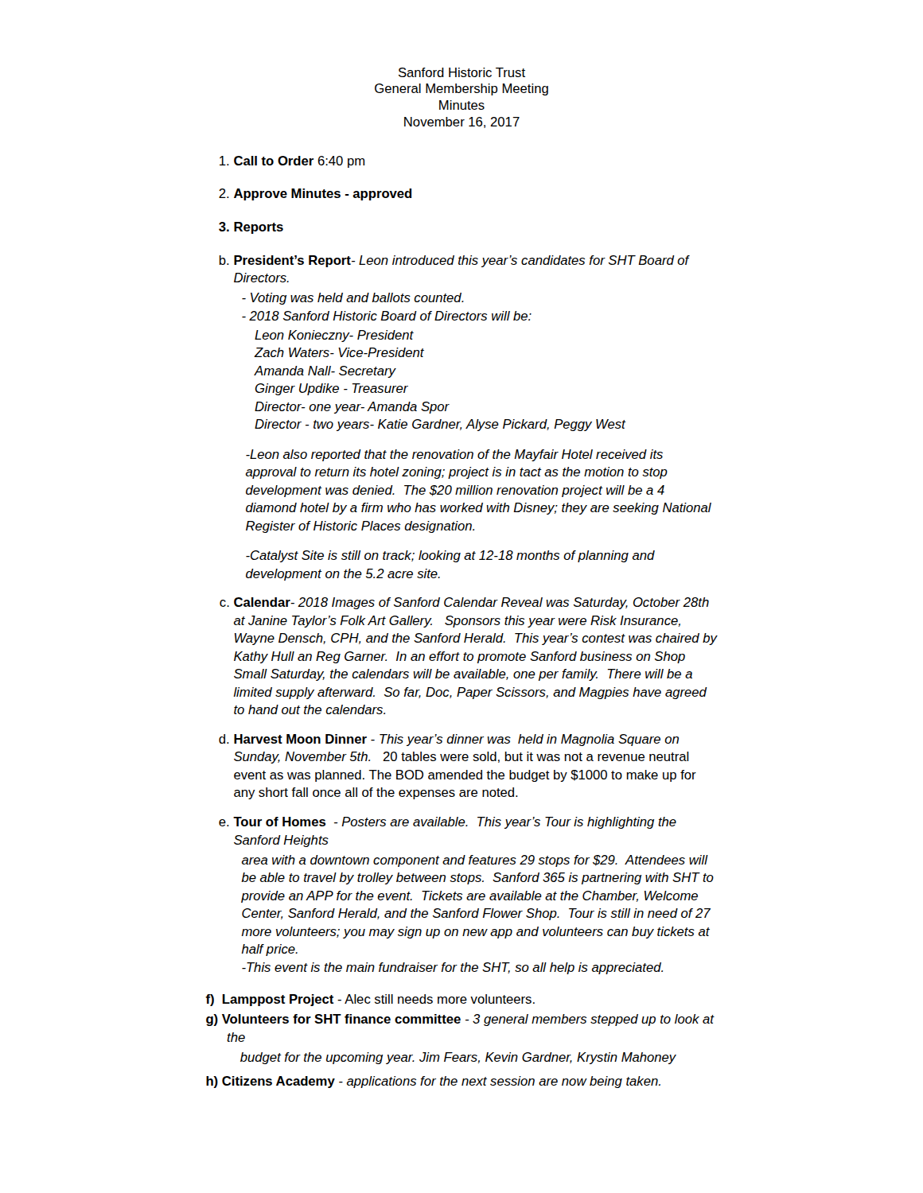Sanford Historic Trust
General Membership Meeting
Minutes
November 16, 2017
Call to Order 6:40 pm
Approve Minutes - approved
Reports
President’s Report- Leon introduced this year’s candidates for SHT Board of Directors.
- Voting was held and ballots counted.
- 2018 Sanford Historic Board of Directors will be:
Leon Konieczny- President
Zach Waters- Vice-President
Amanda Nall- Secretary
Ginger Updike - Treasurer
Director- one year- Amanda Spor
Director - two years- Katie Gardner, Alyse Pickard, Peggy West
-Leon also reported that the renovation of the Mayfair Hotel received its approval to return its hotel zoning; project is in tact as the motion to stop development was denied. The $20 million renovation project will be a 4 diamond hotel by a firm who has worked with Disney; they are seeking National Register of Historic Places designation.
-Catalyst Site is still on track; looking at 12-18 months of planning and development on the 5.2 acre site.
Calendar- 2018 Images of Sanford Calendar Reveal was Saturday, October 28th at Janine Taylor’s Folk Art Gallery. Sponsors this year were Risk Insurance, Wayne Densch, CPH, and the Sanford Herald. This year’s contest was chaired by Kathy Hull an Reg Garner. In an effort to promote Sanford business on Shop Small Saturday, the calendars will be available, one per family. There will be a limited supply afterward. So far, Doc, Paper Scissors, and Magpies have agreed to hand out the calendars.
Harvest Moon Dinner - This year’s dinner was held in Magnolia Square on Sunday, November 5th. 20 tables were sold, but it was not a revenue neutral event as was planned. The BOD amended the budget by $1000 to make up for any short fall once all of the expenses are noted.
Tour of Homes - Posters are available. This year’s Tour is highlighting the Sanford Heights
area with a downtown component and features 29 stops for $29. Attendees will be able to travel by trolley between stops. Sanford 365 is partnering with SHT to provide an APP for the event. Tickets are available at the Chamber, Welcome Center, Sanford Herald, and the Sanford Flower Shop. Tour is still in need of 27 more volunteers; you may sign up on new app and volunteers can buy tickets at half price.
-This event is the main fundraiser for the SHT, so all help is appreciated.
f) Lamppost Project - Alec still needs more volunteers.
g) Volunteers for SHT finance committee - 3 general members stepped up to look at the
budget for the upcoming year. Jim Fears, Kevin Gardner, Krystin Mahoney
h) Citizens Academy - applications for the next session are now being taken.